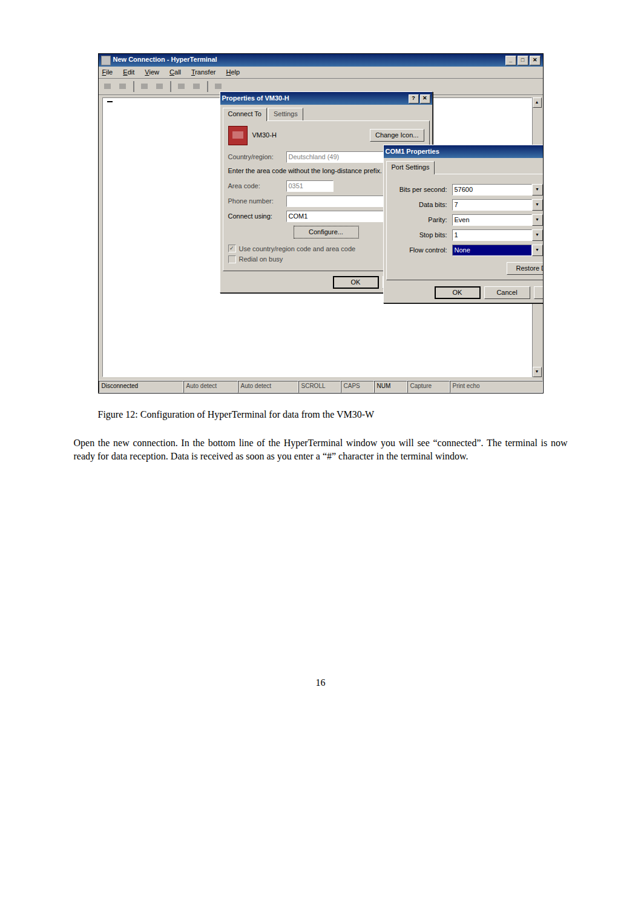New Connection - HyperTerminal _□✕
File Edit View Call Transfer Help
▲
▼
Disconnected
Auto detect
Auto detect
SCROLL
CAPS
NUM
Capture
Print echo
Properties of VM30-H ?✕
Connect To
Settings
VM30-H
Change Icon...
Country/region:
Deutschland (49)
▼
Enter the area code without the long-distance prefix.
Area code:
0351
Phone number:
Connect using:
COM1
▼
Configure...
Use country/region code and area code
Redial on busy
OK
Cancel
COM1 Properties ?✕
Port Settings
Bits per second:
57600
▼
Data bits:
7
▼
Parity:
Even
▼
Stop bits:
1
▼
Flow control:
None
▼
Restore Defaults
OK
Cancel
Apply
Figure 12: Configuration of HyperTerminal for data from the VM30-W
Open the new connection. In the bottom line of the HyperTerminal window you will see “connected”. The terminal is now ready for data reception. Data is received as soon as you enter a “#” character in the terminal window.
16